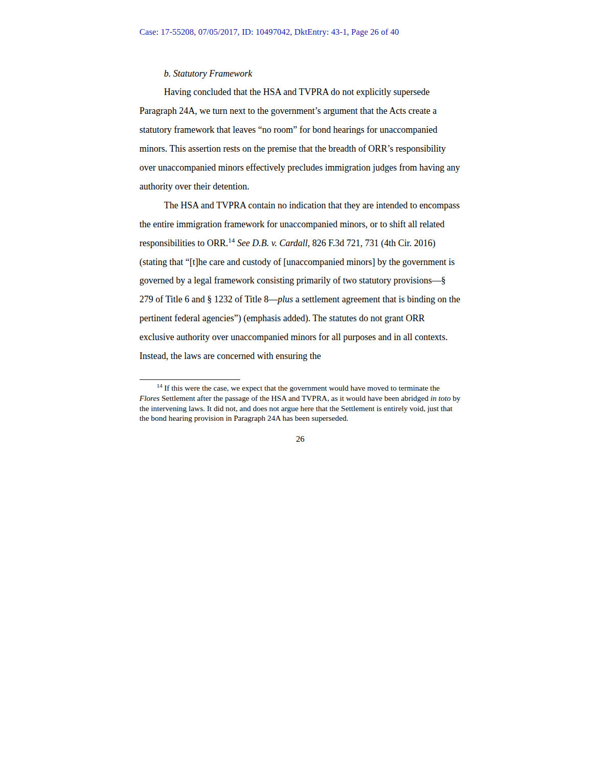Case: 17-55208, 07/05/2017, ID: 10497042, DktEntry: 43-1, Page 26 of 40
b. Statutory Framework
Having concluded that the HSA and TVPRA do not explicitly supersede Paragraph 24A, we turn next to the government’s argument that the Acts create a statutory framework that leaves “no room” for bond hearings for unaccompanied minors. This assertion rests on the premise that the breadth of ORR’s responsibility over unaccompanied minors effectively precludes immigration judges from having any authority over their detention.
The HSA and TVPRA contain no indication that they are intended to encompass the entire immigration framework for unaccompanied minors, or to shift all related responsibilities to ORR.14 See D.B. v. Cardall, 826 F.3d 721, 731 (4th Cir. 2016) (stating that “[t]he care and custody of [unaccompanied minors] by the government is governed by a legal framework consisting primarily of two statutory provisions—§ 279 of Title 6 and § 1232 of Title 8—plus a settlement agreement that is binding on the pertinent federal agencies”) (emphasis added). The statutes do not grant ORR exclusive authority over unaccompanied minors for all purposes and in all contexts. Instead, the laws are concerned with ensuring the
14 If this were the case, we expect that the government would have moved to terminate the Flores Settlement after the passage of the HSA and TVPRA, as it would have been abridged in toto by the intervening laws. It did not, and does not argue here that the Settlement is entirely void, just that the bond hearing provision in Paragraph 24A has been superseded.
26